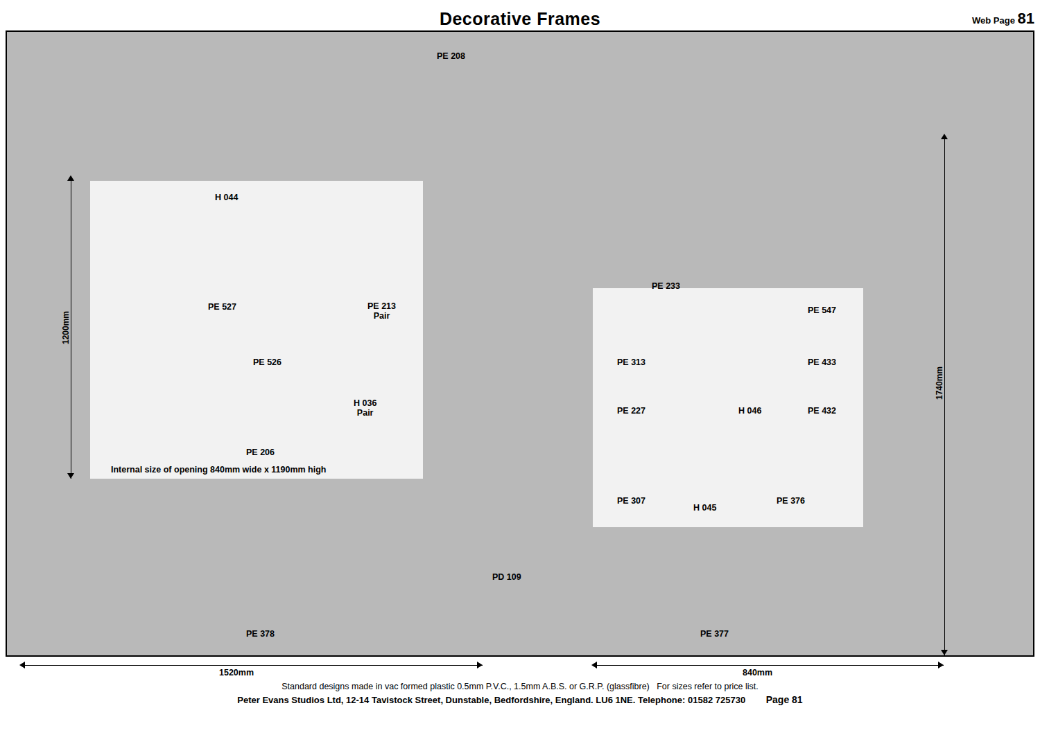Decorative Frames
Web Page 81
2270mm
1200mm
H 044
PE 527
PE 213
Pair
PE 526
H 036
Pair
PE 206
Internal size of opening 840mm wide x 1190mm high
PE 378
PD 109
PE 208
PE 233
PE 547
PE 313
PE 433
PE 227
PE 432
H 046
PE 307
H 045
PE 376
PE 377
1740mm
1520mm
840mm
Standard designs made in vac formed plastic 0.5mm P.V.C., 1.5mm A.B.S. or G.R.P. (glassfibre) For sizes refer to price list.
Peter Evans Studios Ltd, 12-14 Tavistock Street, Dunstable, Bedfordshire, England. LU6 1NE. Telephone: 01582 725730 Page 81